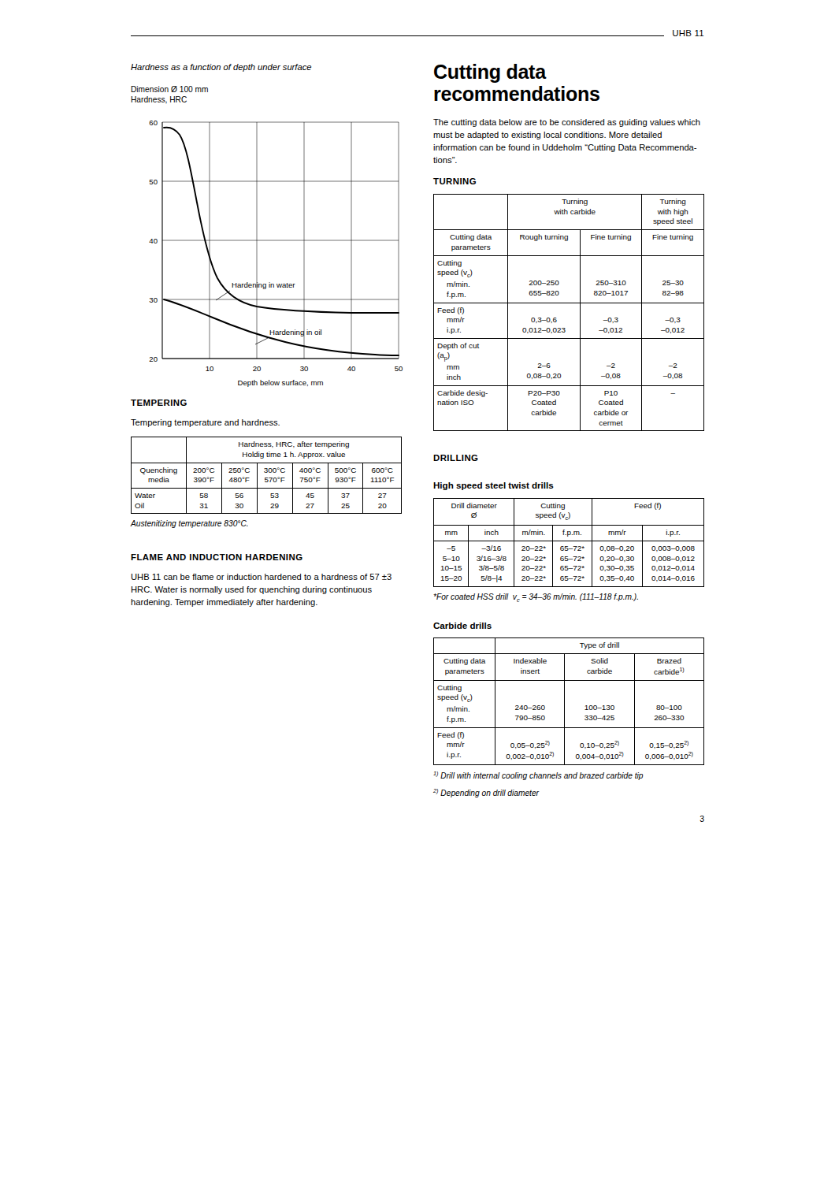UHB 11
Hardness as a function of depth under surface
Dimension Ø 100 mm
Hardness, HRC
60 50 40 30 20 10 20 30 40 50 Hardening in water Hardening in oil Depth below surface, mm
Tempering
Tempering temperature and hardness.
| | Hardness, HRC, after tempering Holdig time 1 h. Approx. value |
| Quenching media | 200°C 390°F | 250°C 480°F | 300°C 570°F | 400°C 750°F | 500°C 930°F | 600°C 1110°F |
| Water Oil | 58 31 | 56 30 | 53 29 | 45 27 | 37 25 | 27 20 |
Austenitizing temperature 830°C.
Flame and induction hardening
UHB 11 can be flame or induction hardened to a hardness of 57 ±3 HRC. Water is normally used for quenching during continuous hardening. Temper immediately after hardening.
Cutting data
recommendations
The cutting data below are to be considered as guiding values which must be adapted to existing local conditions. More detailed information can be found in Uddeholm “Cutting Data Recommenda- tions”.
Turning
| | Turning with carbide | Turning with high speed steel |
| Cutting data parameters | Rough turning | Fine turning | Fine turning |
| Cutting speed (v c ) m/min. f.p.m. | 200–250 655–820 | 250–310 820–1017 | 25–30 82–98 |
| Feed (f) mm/r i.p.r. | 0,3–0,6 0,012–0,023 | –0,3 –0,012 | –0,3 –0,012 |
| Depth of cut (a p ) mm inch | 2–6 0,08–0,20 | –2 –0,08 | –2 –0,08 |
| Carbide desig- nation ISO | P20–P30 Coated carbide | P10 Coated carbide or cermet | – |
Drilling
High speed steel twist drills
| Drill diameter Ø | Cutting speed (v c ) | Feed (f) |
| --- | --- | --- |
| mm | inch | m/min. | f.p.m. | mm/r | i.p.r. |
| –5 5–10 10–15 15–20 | –3/16 3/16–3/8 3/8–5/8 5/8–/4 | 20–22* 20–22* 20–22* 20–22* | 65–72* 65–72* 65–72* 65–72* | 0,08–0,20 0,20–0,30 0,30–0,35 0,35–0,40 | 0,003–0,008 0,008–0,012 0,012–0,014 0,014–0,016 |
*For coated HSS drill vc = 34–36 m/min. (111–118 f.p.m.).
Carbide drills
| | Type of drill |
| Cutting data parameters | Indexable insert | Solid carbide | Brazed carbide 1) |
| Cutting speed (v c ) m/min. f.p.m. | 240–260 790–850 | 100–130 330–425 | 80–100 260–330 |
| Feed (f) mm/r i.p.r. | 0,05–0,25 2) 0,002–0,010 2) | 0,10–0,25 2) 0,004–0,010 2) | 0,15–0,25 2) 0,006–0,010 2) |
1) Drill with internal cooling channels and brazed carbide tip
2) Depending on drill diameter
3